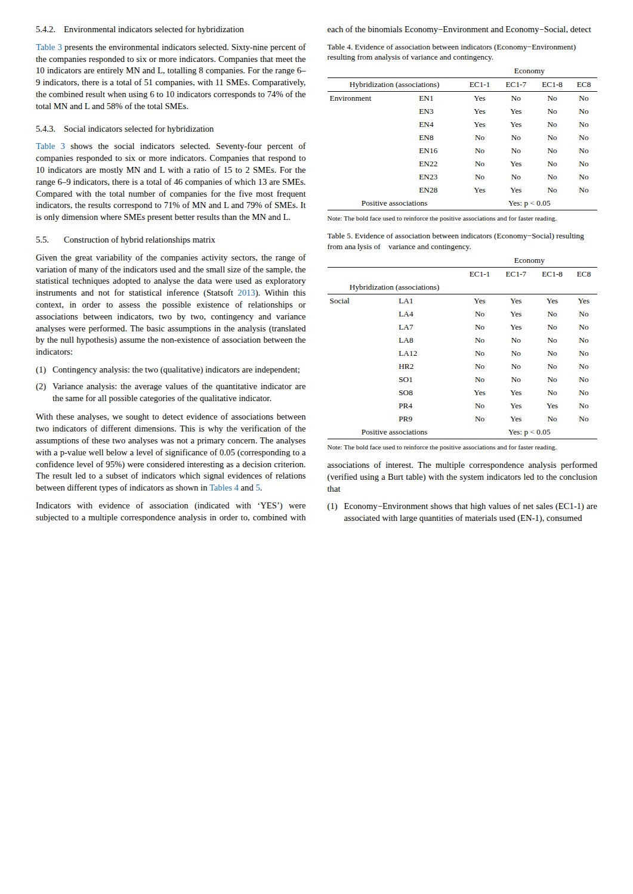5.4.2. Environmental indicators selected for hybridization
Table 3 presents the environmental indicators selected. Sixty-nine percent of the companies responded to six or more indicators. Companies that meet the 10 indicators are entirely MN and L, totalling 8 companies. For the range 6–9 indicators, there is a total of 51 companies, with 11 SMEs. Comparatively, the combined result when using 6 to 10 indicators corresponds to 74% of the total MN and L and 58% of the total SMEs.
5.4.3. Social indicators selected for hybridization
Table 3 shows the social indicators selected. Seventy-four percent of companies responded to six or more indicators. Companies that respond to 10 indicators are mostly MN and L with a ratio of 15 to 2 SMEs. For the range 6–9 indicators, there is a total of 46 companies of which 13 are SMEs. Compared with the total number of companies for the five most frequent indicators, the results correspond to 71% of MN and L and 79% of SMEs. It is only dimension where SMEs present better results than the MN and L.
5.5. Construction of hybrid relationships matrix
Given the great variability of the companies activity sectors, the range of variation of many of the indicators used and the small size of the sample, the statistical techniques adopted to analyse the data were used as exploratory instruments and not for statistical inference (Statsoft 2013). Within this context, in order to assess the possible existence of relationships or associations between indicators, two by two, contingency and variance analyses were performed. The basic assumptions in the analysis (translated by the null hypothesis) assume the non-existence of association between the indicators:
Contingency analysis: the two (qualitative) indicators are independent;
Variance analysis: the average values of the quantitative indicator are the same for all possible categories of the qualitative indicator.
With these analyses, we sought to detect evidence of associations between two indicators of different dimensions. This is why the verification of the assumptions of these two analyses was not a primary concern. The analyses with a p-value well below a level of significance of 0.05 (corresponding to a confidence level of 95%) were considered interesting as a decision criterion. The result led to a subset of indicators which signal evidences of relations between different types of indicators as shown in Tables 4 and 5.
Indicators with evidence of association (indicated with ‘YES’) were subjected to a multiple correspondence analysis in order to, combined with each of the binomials Economy−Environment and Economy−Social, detect
Table 4. Evidence of association between indicators (Economy−Environment) resulting from analysis of variance and contingency.
| | Economy |
| Hybridization (associations) | EC1-1 | EC1-7 | EC1-8 | EC8 |
| Environment | EN1 | Yes | No | No | No |
| | EN3 | Yes | Yes | No | No |
| | EN4 | Yes | Yes | No | No |
| | EN8 | No | No | No | No |
| | EN16 | No | No | No | No |
| | EN22 | No | Yes | No | No |
| | EN23 | No | No | No | No |
| | EN28 | Yes | Yes | No | No |
| Positive associations | Yes: p < 0.05 |
Note: The bold face used to reinforce the positive associations and for faster reading.
Table 5. Evidence of association between indicators (Economy−Social) resulting from ana lysis of variance and contingency.
| | Economy |
| | EC1-1 | EC1-7 | EC1-8 | EC8 |
| Hybridization (associations) | | | | |
| Social | LA1 | Yes | Yes | Yes | Yes |
| | LA4 | No | Yes | No | No |
| | LA7 | No | Yes | No | No |
| | LA8 | No | No | No | No |
| | LA12 | No | No | No | No |
| | HR2 | No | No | No | No |
| | SO1 | No | No | No | No |
| | SO8 | Yes | Yes | No | No |
| | PR4 | No | Yes | Yes | No |
| | PR9 | No | Yes | No | No |
| Positive associations | Yes: p < 0.05 |
Note: The bold face used to reinforce the positive associations and for faster reading.
associations of interest. The multiple correspondence analysis performed (verified using a Burt table) with the system indicators led to the conclusion that
Economy−Environment shows that high values of net sales (EC1-1) are associated with large quantities of materials used (EN-1), consumed